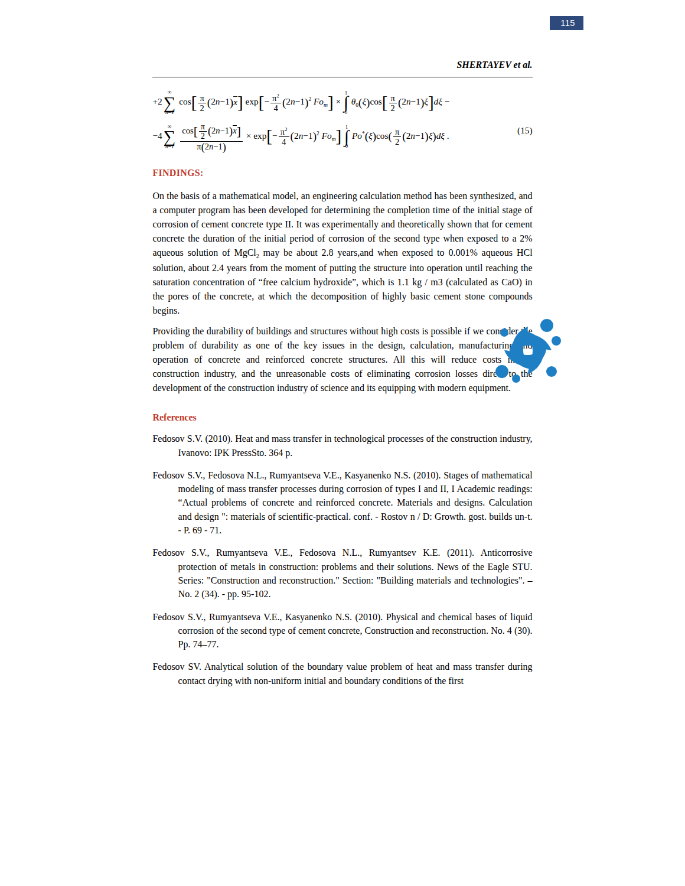115
SHERTAYEV et al.
(15) +2∞∑n=1 cos[π 2(2n−1) x] exp[−π24(2n−1)2 Fom] × 1∫0 θ0(ξ) cos[π 2(2n−1) ξ] dξ − −4∞∑n=1 cos[π 2(2n−1) x] π(2n−1) × exp[−π24(2n−1)2 Fom] 1∫0 Po*(ξ) cos(π 2(2n−1) ξ) dξ .
FINDINGS:
On the basis of a mathematical model, an engineering calculation method has been synthesized, and a computer program has been developed for determining the completion time of the initial stage of corrosion of cement concrete type II. It was experimentally and theoretically shown that for cement concrete the duration of the initial period of corrosion of the second type when exposed to a 2% aqueous solution of MgCl2 may be about 2.8 years,and when exposed to 0.001% aqueous HCl solution, about 2.4 years from the moment of putting the structure into operation until reaching the saturation concentration of “free calcium hydroxide”, which is 1.1 kg / m3 (calculated as CaO) in the pores of the concrete, at which the decomposition of highly basic cement stone compounds begins.
Providing the durability of buildings and structures without high costs is possible if we consider the problem of durability as one of the key issues in the design, calculation, manufacturing and operation of concrete and reinforced concrete structures. All this will reduce costs in the construction industry, and the unreasonable costs of eliminating corrosion losses direct to the development of the construction industry of science and its equipping with modern equipment.
References
Fedosov S.V. (2010). Heat and mass transfer in technological processes of the construction industry, Ivanovo: IPK PressSto. 364 p.
Fedosov S.V., Fedosova N.L., Rumyantseva V.E., Kasyanenko N.S. (2010). Stages of mathematical modeling of mass transfer processes during corrosion of types I and II, I Academic readings: “Actual problems of concrete and reinforced concrete. Materials and designs. Calculation and design ": materials of scientific-practical. conf. - Rostov n / D: Growth. gost. builds un-t. - P. 69 - 71.
Fedosov S.V., Rumyantseva V.E., Fedosova N.L., Rumyantsev K.E. (2011). Anticorrosive protection of metals in construction: problems and their solutions. News of the Eagle STU. Series: "Construction and reconstruction." Section: "Building materials and technologies". – No. 2 (34). - pp. 95-102.
Fedosov S.V., Rumyantseva V.E., Kasyanenko N.S. (2010). Physical and chemical bases of liquid corrosion of the second type of cement concrete, Construction and reconstruction. No. 4 (30). Pp. 74–77.
Fedosov SV. Analytical solution of the boundary value problem of heat and mass transfer during contact drying with non-uniform initial and boundary conditions of the first